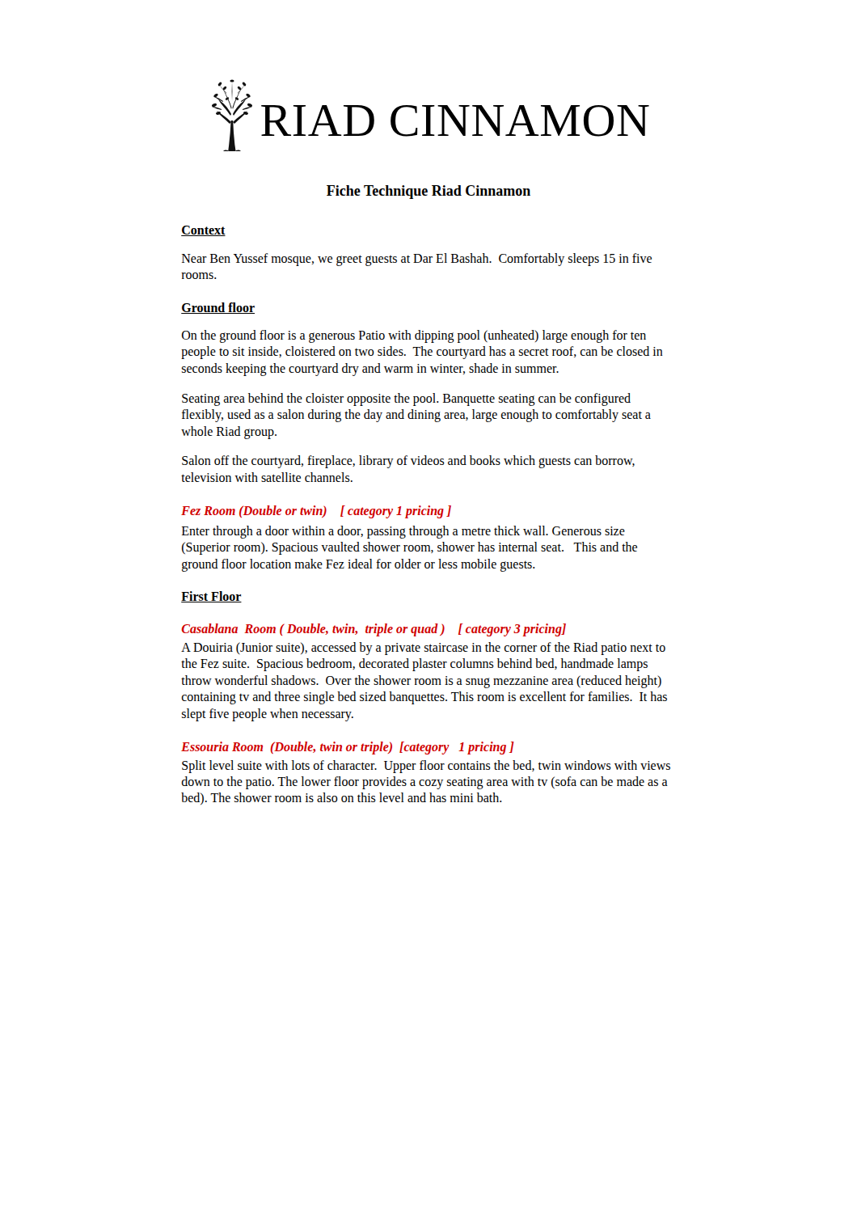RIAD CINNAMON
Fiche Technique Riad Cinnamon
Context
Near Ben Yussef mosque, we greet guests at Dar El Bashah. Comfortably sleeps 15 in five rooms.
Ground floor
On the ground floor is a generous Patio with dipping pool (unheated) large enough for ten people to sit inside, cloistered on two sides. The courtyard has a secret roof, can be closed in seconds keeping the courtyard dry and warm in winter, shade in summer.
Seating area behind the cloister opposite the pool. Banquette seating can be configured flexibly, used as a salon during the day and dining area, large enough to comfortably seat a whole Riad group.
Salon off the courtyard, fireplace, library of videos and books which guests can borrow, television with satellite channels.
Fez Room (Double or twin) [ category 1 pricing ]
Enter through a door within a door, passing through a metre thick wall. Generous size (Superior room). Spacious vaulted shower room, shower has internal seat. This and the ground floor location make Fez ideal for older or less mobile guests.
First Floor
Casablana Room ( Double, twin, triple or quad ) [ category 3 pricing]
A Douiria (Junior suite), accessed by a private staircase in the corner of the Riad patio next to the Fez suite. Spacious bedroom, decorated plaster columns behind bed, handmade lamps throw wonderful shadows. Over the shower room is a snug mezzanine area (reduced height) containing tv and three single bed sized banquettes. This room is excellent for families. It has slept five people when necessary.
Essouria Room (Double, twin or triple) [category 1 pricing ]
Split level suite with lots of character. Upper floor contains the bed, twin windows with views down to the patio. The lower floor provides a cozy seating area with tv (sofa can be made as a bed). The shower room is also on this level and has mini bath.